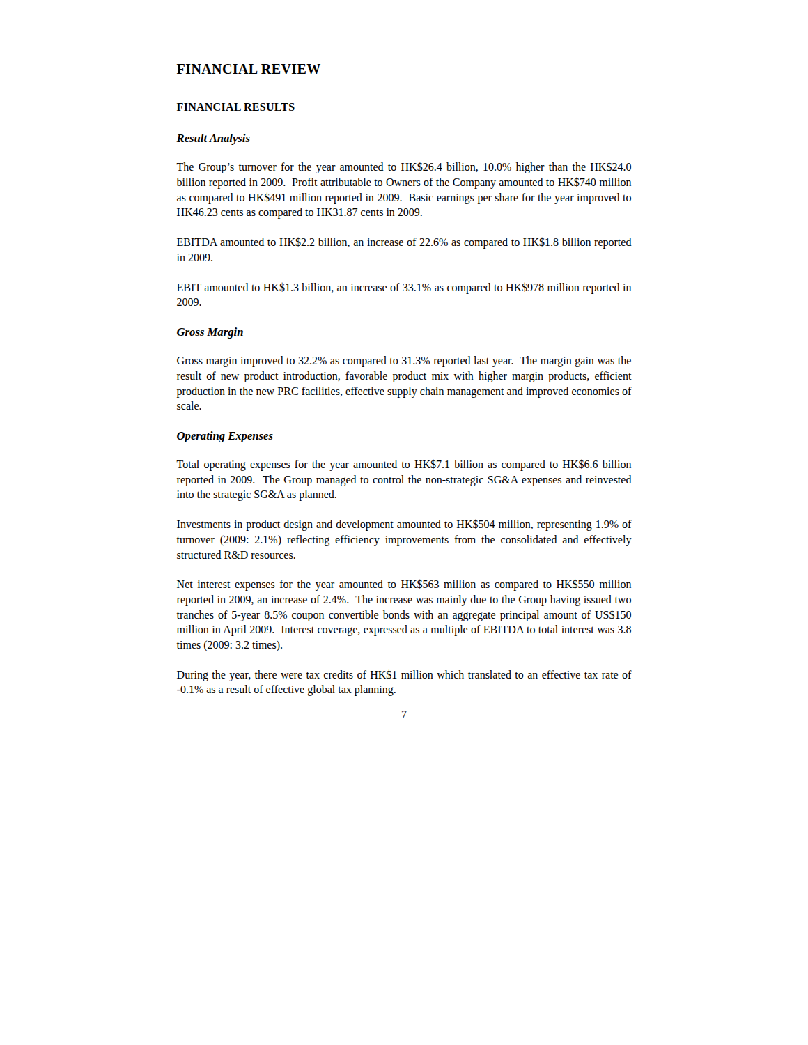FINANCIAL REVIEW
FINANCIAL RESULTS
Result Analysis
The Group’s turnover for the year amounted to HK$26.4 billion, 10.0% higher than the HK$24.0 billion reported in 2009. Profit attributable to Owners of the Company amounted to HK$740 million as compared to HK$491 million reported in 2009. Basic earnings per share for the year improved to HK46.23 cents as compared to HK31.87 cents in 2009.
EBITDA amounted to HK$2.2 billion, an increase of 22.6% as compared to HK$1.8 billion reported in 2009.
EBIT amounted to HK$1.3 billion, an increase of 33.1% as compared to HK$978 million reported in 2009.
Gross Margin
Gross margin improved to 32.2% as compared to 31.3% reported last year. The margin gain was the result of new product introduction, favorable product mix with higher margin products, efficient production in the new PRC facilities, effective supply chain management and improved economies of scale.
Operating Expenses
Total operating expenses for the year amounted to HK$7.1 billion as compared to HK$6.6 billion reported in 2009. The Group managed to control the non-strategic SG&A expenses and reinvested into the strategic SG&A as planned.
Investments in product design and development amounted to HK$504 million, representing 1.9% of turnover (2009: 2.1%) reflecting efficiency improvements from the consolidated and effectively structured R&D resources.
Net interest expenses for the year amounted to HK$563 million as compared to HK$550 million reported in 2009, an increase of 2.4%. The increase was mainly due to the Group having issued two tranches of 5-year 8.5% coupon convertible bonds with an aggregate principal amount of US$150 million in April 2009. Interest coverage, expressed as a multiple of EBITDA to total interest was 3.8 times (2009: 3.2 times).
During the year, there were tax credits of HK$1 million which translated to an effective tax rate of -0.1% as a result of effective global tax planning.
7